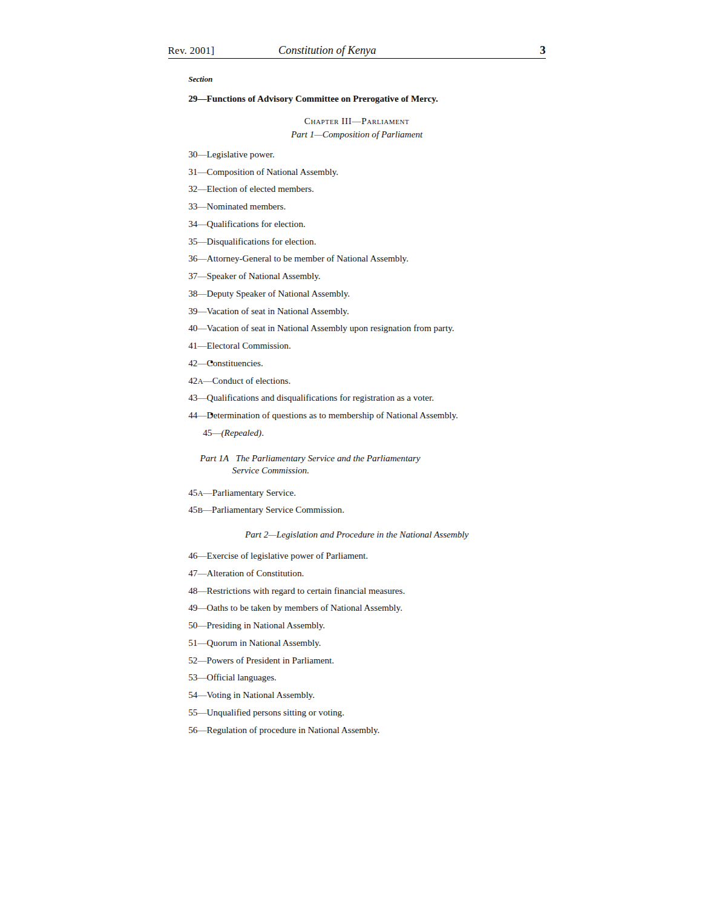Rev. 2001] Constitution of Kenya 3
Section
29—Functions of Advisory Committee on Prerogative of Mercy.
Chapter III—Parliament
Part 1—Composition of Parliament
30—Legislative power.
31—Composition of National Assembly.
32—Election of elected members.
33—Nominated members.
34—Qualifications for election.
35—Disqualifications for election.
36—Attorney-General to be member of National Assembly.
37—Speaker of National Assembly.
38—Deputy Speaker of National Assembly.
39—Vacation of seat in National Assembly.
40—Vacation of seat in National Assembly upon resignation from party.
41—Electoral Commission.
•42—Constituencies.
42A—Conduct of elections.
43—Qualifications and disqualifications for registration as a voter.
•44—Determination of questions as to membership of National Assembly.
45—(Repealed).
Part 1A The Parliamentary Service and the Parliamentary
Service Commission.
45A—Parliamentary Service.
45B—Parliamentary Service Commission.
Part 2—Legislation and Procedure in the National Assembly
46—Exercise of legislative power of Parliament.
47—Alteration of Constitution.
48—Restrictions with regard to certain financial measures.
49—Oaths to be taken by members of National Assembly.
50—Presiding in National Assembly.
51—Quorum in National Assembly.
52—Powers of President in Parliament.
53—Official languages.
54—Voting in National Assembly.
55—Unqualified persons sitting or voting.
56—Regulation of procedure in National Assembly.